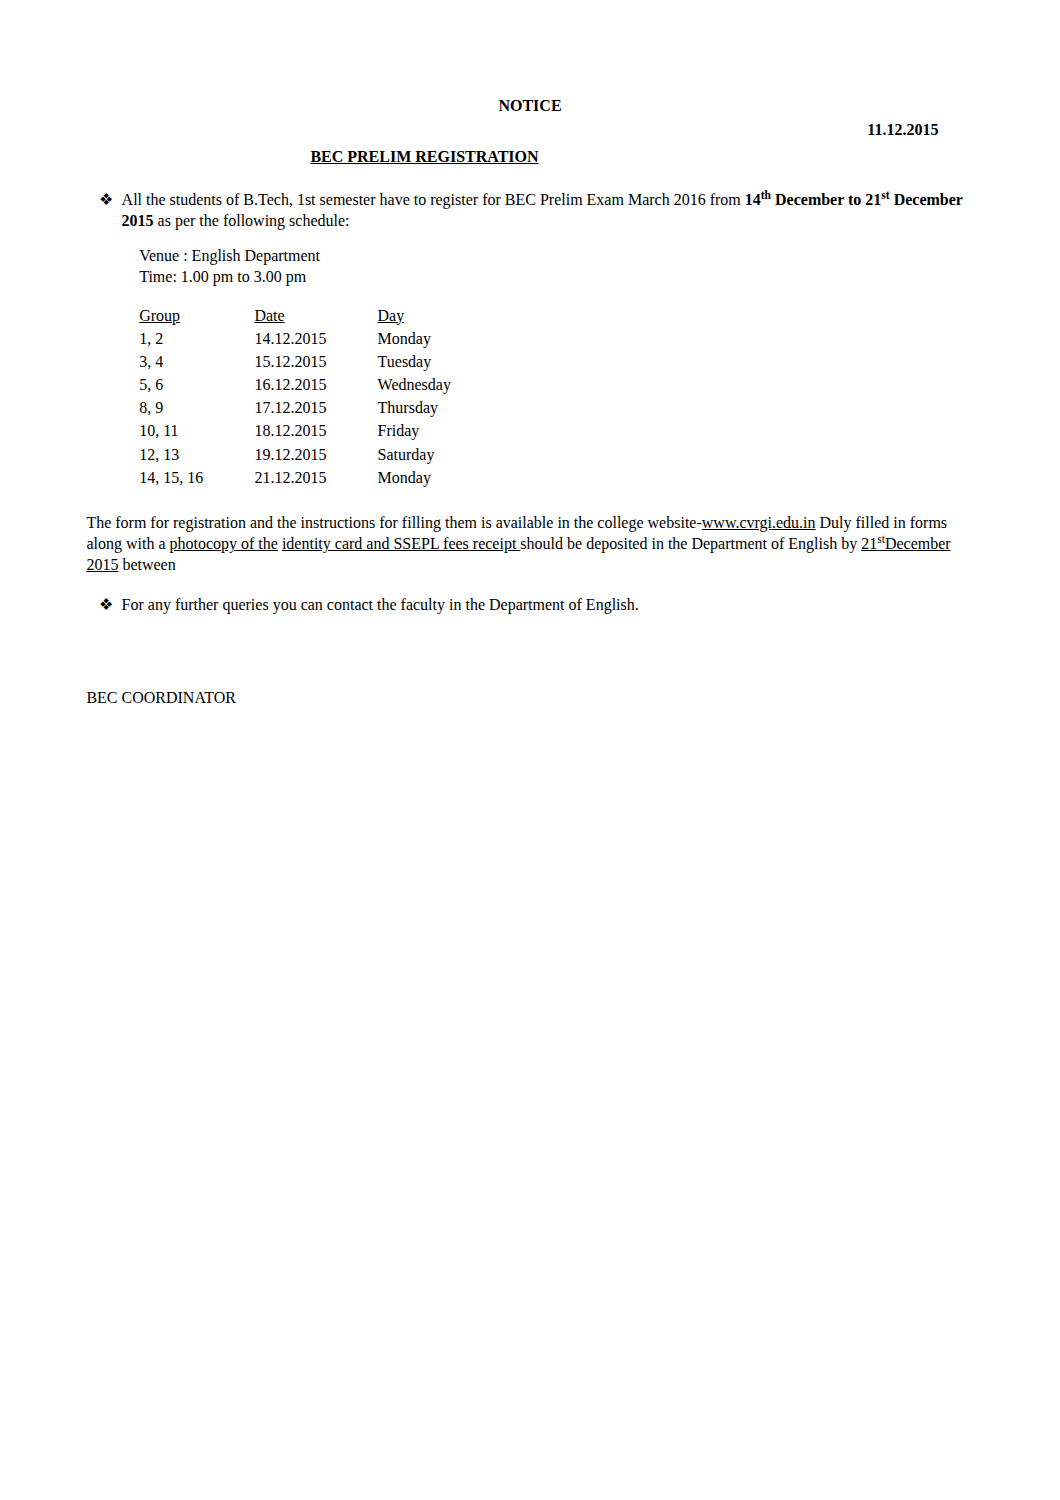NOTICE
11.12.2015
BEC PRELIM REGISTRATION
All the students of B.Tech, 1st semester have to register for BEC Prelim Exam March 2016 from 14th December to 21st December 2015 as per the following schedule:
Venue : English Department
Time: 1.00 pm to 3.00 pm
| Group | Date | Day |
| --- | --- | --- |
| 1, 2 | 14.12.2015 | Monday |
| 3, 4 | 15.12.2015 | Tuesday |
| 5, 6 | 16.12.2015 | Wednesday |
| 8, 9 | 17.12.2015 | Thursday |
| 10, 11 | 18.12.2015 | Friday |
| 12, 13 | 19.12.2015 | Saturday |
| 14, 15, 16 | 21.12.2015 | Monday |
The form for registration and the instructions for filling them is available in the college website-www.cvrgi.edu.in Duly filled in forms along with a photocopy of the identity card and SSEPL fees receipt should be deposited in the Department of English by 21stDecember 2015 between
For any further queries you can contact the faculty in the Department of English.
BEC COORDINATOR